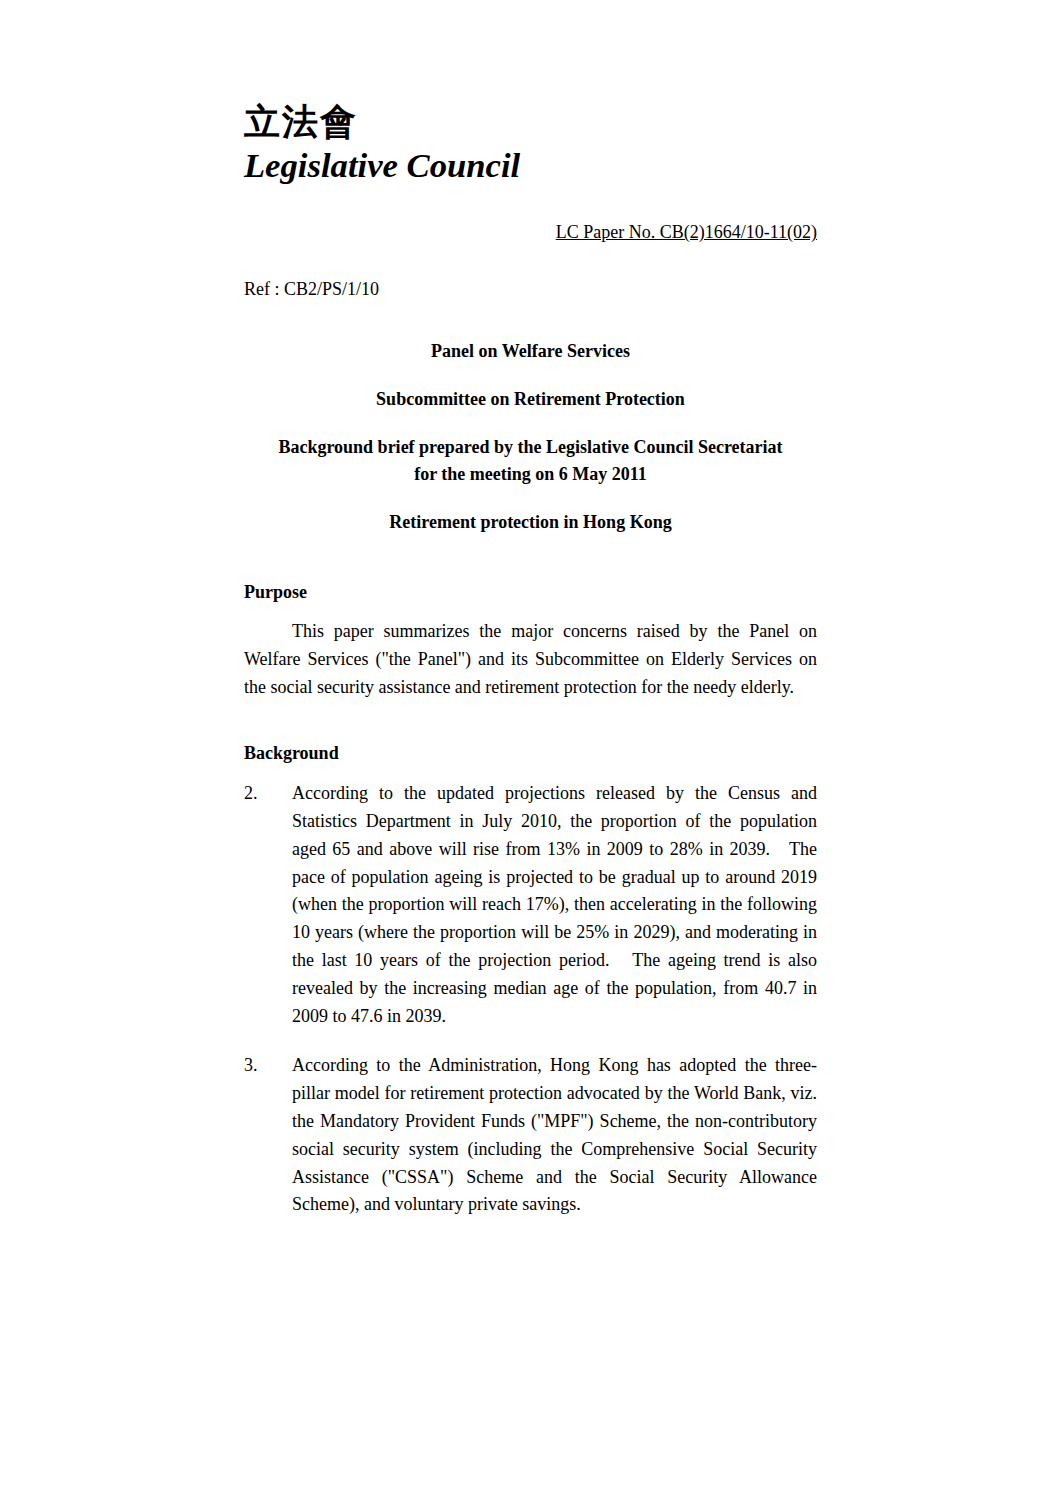立法會
Legislative Council
LC Paper No. CB(2)1664/10-11(02)
Ref : CB2/PS/1/10
Panel on Welfare Services
Subcommittee on Retirement Protection
Background brief prepared by the Legislative Council Secretariat
for the meeting on 6 May 2011
Retirement protection in Hong Kong
Purpose
This paper summarizes the major concerns raised by the Panel on Welfare Services ("the Panel") and its Subcommittee on Elderly Services on the social security assistance and retirement protection for the needy elderly.
Background
2.
According to the updated projections released by the Census and Statistics Department in July 2010, the proportion of the population aged 65 and above will rise from 13% in 2009 to 28% in 2039. The pace of population ageing is projected to be gradual up to around 2019 (when the proportion will reach 17%), then accelerating in the following 10 years (where the proportion will be 25% in 2029), and moderating in the last 10 years of the projection period. The ageing trend is also revealed by the increasing median age of the population, from 40.7 in 2009 to 47.6 in 2039.
3.
According to the Administration, Hong Kong has adopted the three-pillar model for retirement protection advocated by the World Bank, viz. the Mandatory Provident Funds ("MPF") Scheme, the non-contributory social security system (including the Comprehensive Social Security Assistance ("CSSA") Scheme and the Social Security Allowance Scheme), and voluntary private savings.